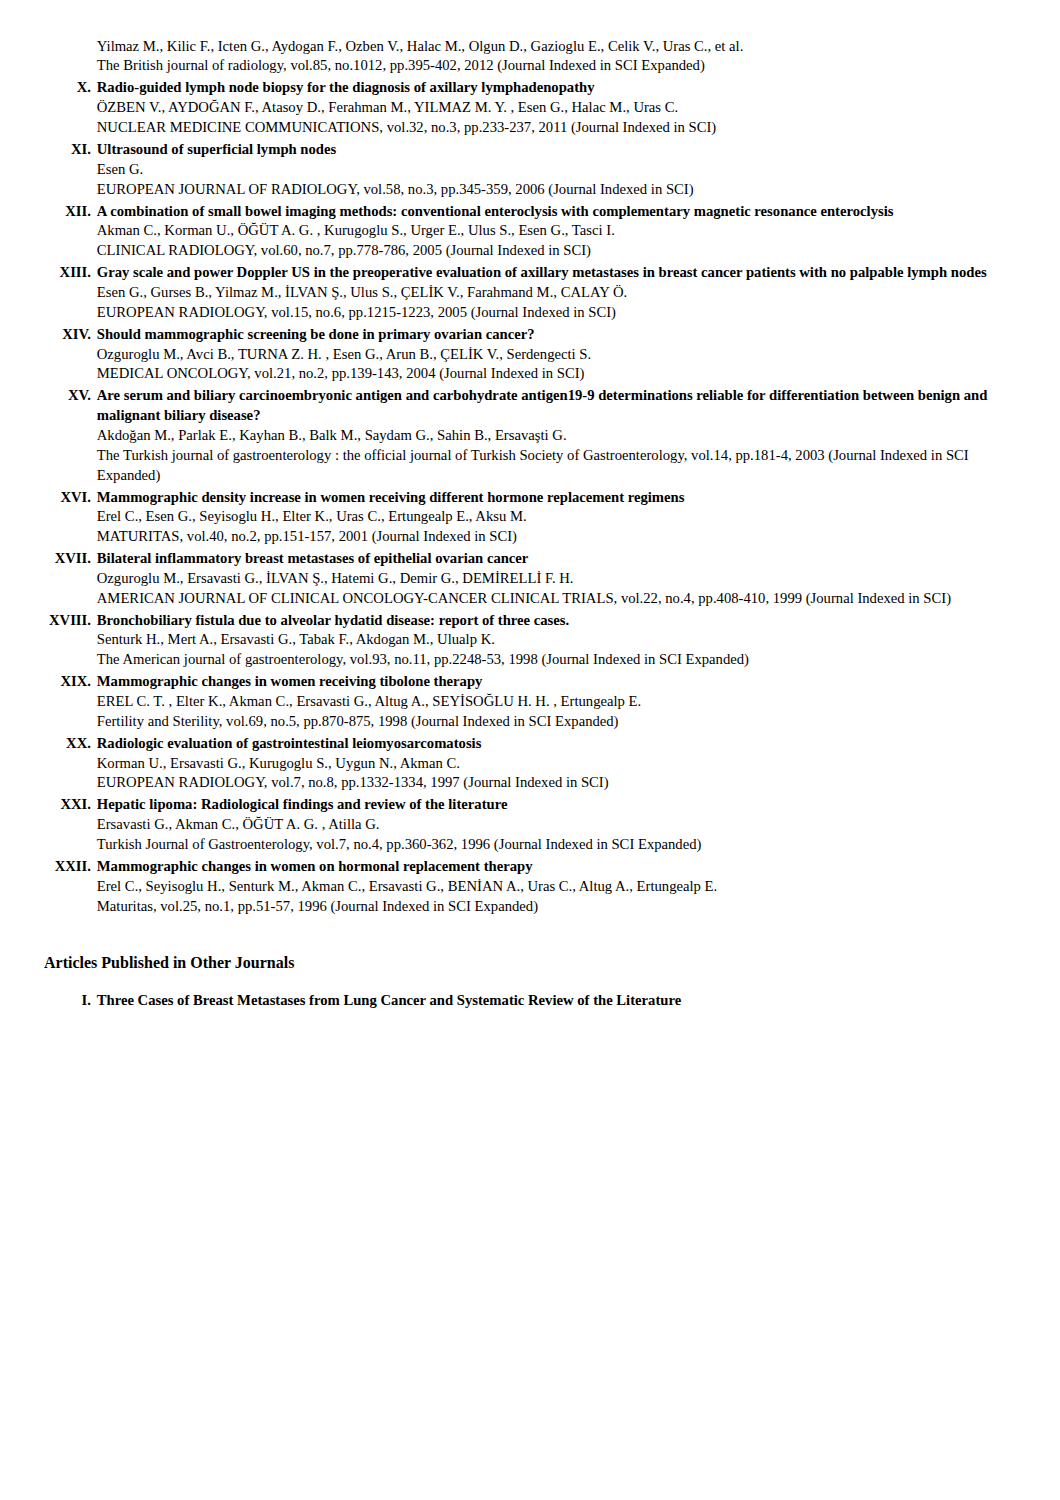Yilmaz M., Kilic F., Icten G., Aydogan F., Ozben V., Halac M., Olgun D., Gazioglu E., Celik V., Uras C., et al.
The British journal of radiology, vol.85, no.1012, pp.395-402, 2012 (Journal Indexed in SCI Expanded)
X.
Radio-guided lymph node biopsy for the diagnosis of axillary lymphadenopathy
ÖZBEN V., AYDOĞAN F., Atasoy D., Ferahman M., YILMAZ M. Y. , Esen G., Halac M., Uras C.
NUCLEAR MEDICINE COMMUNICATIONS, vol.32, no.3, pp.233-237, 2011 (Journal Indexed in SCI)
XI.
Ultrasound of superficial lymph nodes
Esen G.
EUROPEAN JOURNAL OF RADIOLOGY, vol.58, no.3, pp.345-359, 2006 (Journal Indexed in SCI)
XII.
A combination of small bowel imaging methods: conventional enteroclysis with complementary magnetic resonance enteroclysis
Akman C., Korman U., ÖĞÜT A. G. , Kurugoglu S., Urger E., Ulus S., Esen G., Tasci I.
CLINICAL RADIOLOGY, vol.60, no.7, pp.778-786, 2005 (Journal Indexed in SCI)
XIII.
Gray scale and power Doppler US in the preoperative evaluation of axillary metastases in breast cancer patients with no palpable lymph nodes
Esen G., Gurses B., Yilmaz M., İLVAN Ş., Ulus S., ÇELİK V., Farahmand M., CALAY Ö.
EUROPEAN RADIOLOGY, vol.15, no.6, pp.1215-1223, 2005 (Journal Indexed in SCI)
XIV.
Should mammographic screening be done in primary ovarian cancer?
Ozguroglu M., Avci B., TURNA Z. H. , Esen G., Arun B., ÇELİK V., Serdengecti S.
MEDICAL ONCOLOGY, vol.21, no.2, pp.139-143, 2004 (Journal Indexed in SCI)
XV.
Are serum and biliary carcinoembryonic antigen and carbohydrate antigen19-9 determinations reliable for differentiation between benign and malignant biliary disease?
Akdoğan M., Parlak E., Kayhan B., Balk M., Saydam G., Sahin B., Ersavaşti G.
The Turkish journal of gastroenterology : the official journal of Turkish Society of Gastroenterology, vol.14, pp.181-4, 2003 (Journal Indexed in SCI Expanded)
XVI.
Mammographic density increase in women receiving different hormone replacement regimens
Erel C., Esen G., Seyisoglu H., Elter K., Uras C., Ertungealp E., Aksu M.
MATURITAS, vol.40, no.2, pp.151-157, 2001 (Journal Indexed in SCI)
XVII.
Bilateral inflammatory breast metastases of epithelial ovarian cancer
Ozguroglu M., Ersavasti G., İLVAN Ş., Hatemi G., Demir G., DEMİRELLİ F. H.
AMERICAN JOURNAL OF CLINICAL ONCOLOGY-CANCER CLINICAL TRIALS, vol.22, no.4, pp.408-410, 1999 (Journal Indexed in SCI)
XVIII.
Bronchobiliary fistula due to alveolar hydatid disease: report of three cases.
Senturk H., Mert A., Ersavasti G., Tabak F., Akdogan M., Ulualp K.
The American journal of gastroenterology, vol.93, no.11, pp.2248-53, 1998 (Journal Indexed in SCI Expanded)
XIX.
Mammographic changes in women receiving tibolone therapy
EREL C. T. , Elter K., Akman C., Ersavasti G., Altug A., SEYİSOĞLU H. H. , Ertungealp E.
Fertility and Sterility, vol.69, no.5, pp.870-875, 1998 (Journal Indexed in SCI Expanded)
XX.
Radiologic evaluation of gastrointestinal leiomyosarcomatosis
Korman U., Ersavasti G., Kurugoglu S., Uygun N., Akman C.
EUROPEAN RADIOLOGY, vol.7, no.8, pp.1332-1334, 1997 (Journal Indexed in SCI)
XXI.
Hepatic lipoma: Radiological findings and review of the literature
Ersavasti G., Akman C., ÖĞÜT A. G. , Atilla G.
Turkish Journal of Gastroenterology, vol.7, no.4, pp.360-362, 1996 (Journal Indexed in SCI Expanded)
XXII.
Mammographic changes in women on hormonal replacement therapy
Erel C., Seyisoglu H., Senturk M., Akman C., Ersavasti G., BENİAN A., Uras C., Altug A., Ertungealp E.
Maturitas, vol.25, no.1, pp.51-57, 1996 (Journal Indexed in SCI Expanded)
Articles Published in Other Journals
I.
Three Cases of Breast Metastases from Lung Cancer and Systematic Review of the Literature